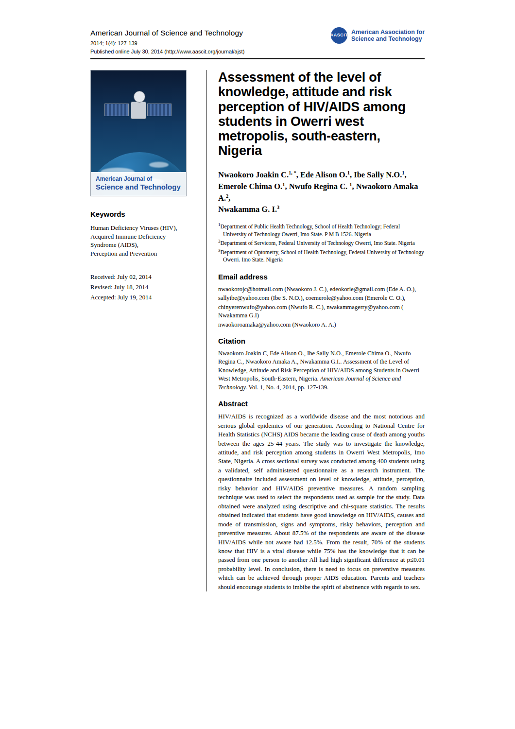American Journal of Science and Technology
2014; 1(4): 127-139
Published online July 30, 2014 (http://www.aascit.org/journal/ajst)
AASCIT
American Association for
Science and Technology
American Journal of
Science and Technology
Keywords
Human Deficiency Viruses (HIV),
Acquired Immune Deficiency
Syndrome (AIDS),
Perception and Prevention
Received: July 02, 2014
Revised: July 18, 2014
Accepted: July 19, 2014
Assessment of the level of knowledge, attitude and risk perception of HIV/AIDS among students in Owerri west metropolis, south-eastern, Nigeria
Nwaokoro Joakin C.1, *, Ede Alison O.1, Ibe Sally N.O.1,
Emerole Chima O.1, Nwufo Regina C. 1, Nwaokoro Amaka A.2,
Nwakamma G. I.3
1Department of Public Health Technology, School of Health Technology; Federal University of Technology Owerri, Imo State. P M B 1526. Nigeria
2Department of Servicom, Federal University of Technology Owerri, Imo State. Nigeria
3Department of Optometry, School of Health Technology, Federal University of Technology Owerri. Imo State. Nigeria
Email address
nwaokorojc@hotmail.com (Nwaokoro J. C.), edeokorie@gmail.com (Ede A. O.),
sallyibe@yahoo.com (Ibe S. N.O.), coemerole@yahoo.com (Emerole C. O.),
chinyerenwufo@yahoo.com (Nwufo R. C.), nwakammagerry@yahoo.com ( Nwakamma G.I)
nwaokoroamaka@yahoo.com (Nwaokoro A. A.)
Citation
Nwaokoro Joakin C, Ede Alison O., Ibe Sally N.O., Emerole Chima O., Nwufo Regina C., Nwaokoro Amaka A., Nwakamma G.I.. Assessment of the Level of Knowledge, Attitude and Risk Perception of HIV/AIDS among Students in Owerri West Metropolis, South-Eastern, Nigeria. American Journal of Science and Technology. Vol. 1, No. 4, 2014, pp. 127-139.
Abstract
HIV/AIDS is recognized as a worldwide disease and the most notorious and serious global epidemics of our generation. According to National Centre for Health Statistics (NCHS) AIDS became the leading cause of death among youths between the ages 25-44 years. The study was to investigate the knowledge, attitude, and risk perception among students in Owerri West Metropolis, Imo State, Nigeria. A cross sectional survey was conducted among 400 students using a validated, self administered questionnaire as a research instrument. The questionnaire included assessment on level of knowledge, attitude, perception, risky behavior and HIV/AIDS preventive measures. A random sampling technique was used to select the respondents used as sample for the study. Data obtained were analyzed using descriptive and chi-square statistics. The results obtained indicated that students have good knowledge on HIV/AIDS, causes and mode of transmission, signs and symptoms, risky behaviors, perception and preventive measures. About 87.5% of the respondents are aware of the disease HIV/AIDS while not aware had 12.5%. From the result, 70% of the students know that HIV is a viral disease while 75% has the knowledge that it can be passed from one person to another All had high significant difference at p≤0.01 probability level. In conclusion, there is need to focus on preventive measures which can be achieved through proper AIDS education. Parents and teachers should encourage students to imbibe the spirit of abstinence with regards to sex.